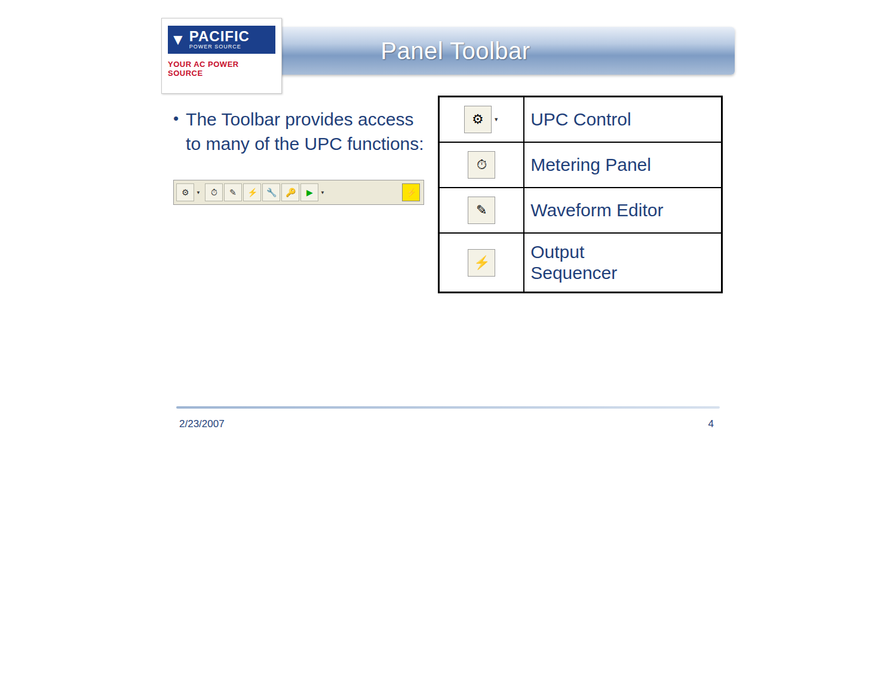Panel Toolbar
▼
PACIFIC
POWER SOURCE
YOUR AC POWER SOURCE
• The Toolbar provides access to many of the UPC functions:
⚙
▼
⏱
✎
⚡
🔧
🔑
▶
▼
⚡
| ⚙ ▼ | UPC Control |
| ⏱ | Metering Panel |
| ✎ | Waveform Editor |
| ⚡ | Output Sequencer |
2/23/2007
4